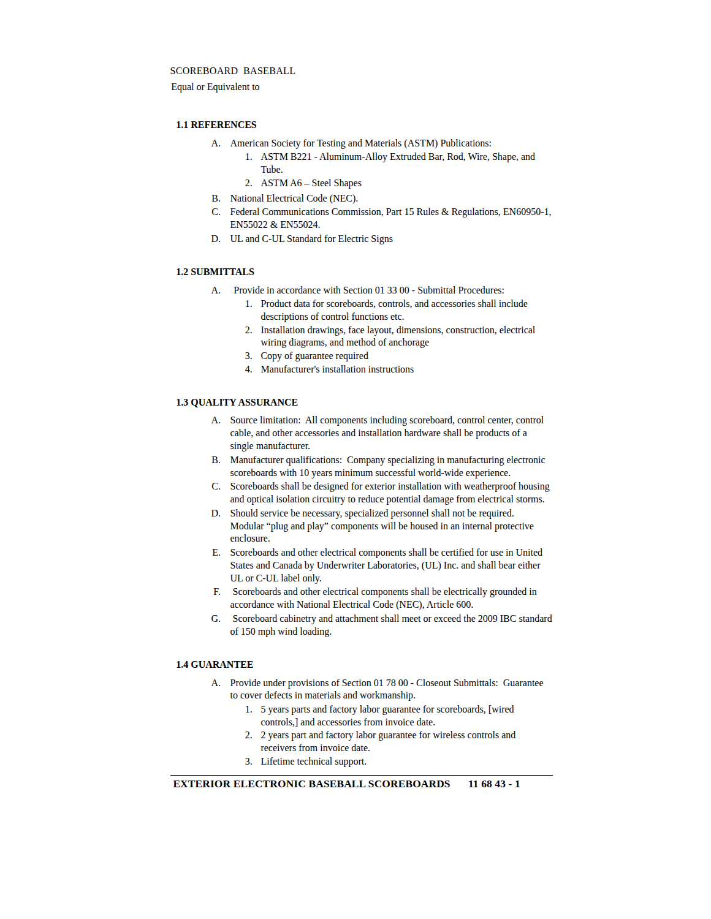SCOREBOARD BASEBALL
Equal or Equivalent to
1.1 REFERENCES
American Society for Testing and Materials (ASTM) Publications:
ASTM B221 - Aluminum-Alloy Extruded Bar, Rod, Wire, Shape, and Tube.
ASTM A6 – Steel Shapes
National Electrical Code (NEC).
Federal Communications Commission, Part 15 Rules & Regulations, EN60950-1, EN55022 & EN55024.
UL and C-UL Standard for Electric Signs
1.2 SUBMITTALS
Provide in accordance with Section 01 33 00 - Submittal Procedures:
Product data for scoreboards, controls, and accessories shall include descriptions of control functions etc.
Installation drawings, face layout, dimensions, construction, electrical wiring diagrams, and method of anchorage
Copy of guarantee required
Manufacturer's installation instructions
1.3 QUALITY ASSURANCE
Source limitation: All components including scoreboard, control center, control cable, and other accessories and installation hardware shall be products of a single manufacturer.
Manufacturer qualifications: Company specializing in manufacturing electronic scoreboards with 10 years minimum successful world-wide experience.
Scoreboards shall be designed for exterior installation with weatherproof housing and optical isolation circuitry to reduce potential damage from electrical storms.
Should service be necessary, specialized personnel shall not be required. Modular “plug and play” components will be housed in an internal protective enclosure.
Scoreboards and other electrical components shall be certified for use in United States and Canada by Underwriter Laboratories, (UL) Inc. and shall bear either UL or C-UL label only.
Scoreboards and other electrical components shall be electrically grounded in accordance with National Electrical Code (NEC), Article 600.
Scoreboard cabinetry and attachment shall meet or exceed the 2009 IBC standard of 150 mph wind loading.
1.4 GUARANTEE
Provide under provisions of Section 01 78 00 - Closeout Submittals: Guarantee to cover defects in materials and workmanship.
5 years parts and factory labor guarantee for scoreboards, [wired controls,] and accessories from invoice date.
2 years part and factory labor guarantee for wireless controls and receivers from invoice date.
Lifetime technical support.
EXTERIOR ELECTRONIC BASEBALL SCOREBOARDS 11 68 43 - 1